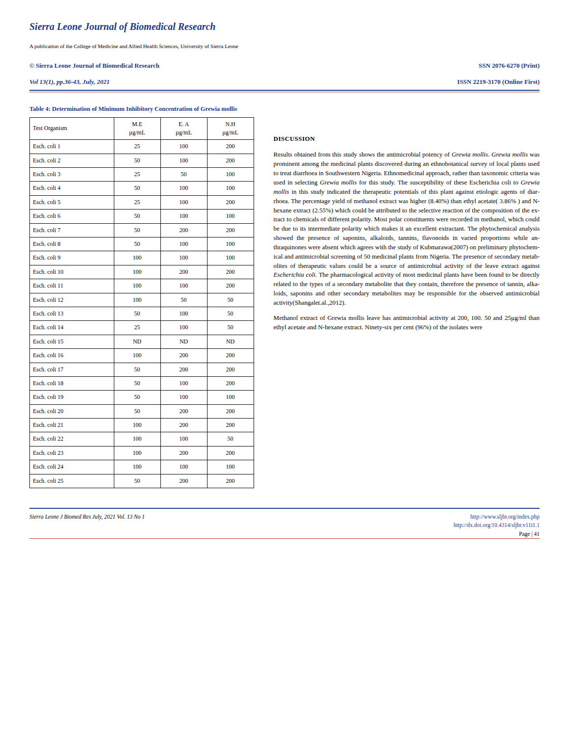Sierra Leone Journal of Biomedical Research
A publication of the College of Medicine and Allied Health Sciences, University of Sierra Leone
© Sierra Leone Journal of Biomedical Research
SSN 2076-6270 (Print)
Vol 13(1), pp.36-43, July, 2021
ISSN 2219-3170 (Online First)
Table 4: Determination of Minimum Inhibitory Concentration of Grewia mollis
| Test Organism | M.E µg/mL | E. A µg/mL | N.H µg/mL |
| --- | --- | --- | --- |
| Esch. coli 1 | 25 | 100 | 200 |
| Esch. coli 2 | 50 | 100 | 200 |
| Esch. coli 3 | 25 | 50 | 100 |
| Esch. coli 4 | 50 | 100 | 100 |
| Esch. coli 5 | 25 | 100 | 200 |
| Esch. coli 6 | 50 | 100 | 100 |
| Esch. coli 7 | 50 | 200 | 200 |
| Esch. coli 8 | 50 | 100 | 100 |
| Esch. coli 9 | 100 | 100 | 100 |
| Esch. coli 10 | 100 | 200 | 200 |
| Esch. coli 11 | 100 | 100 | 200 |
| Esch. coli 12 | 100 | 50 | 50 |
| Esch. coli 13 | 50 | 100 | 50 |
| Esch. coli 14 | 25 | 100 | 50 |
| Esch. coli 15 | ND | ND | ND |
| Esch. coli 16 | 100 | 200 | 200 |
| Esch. coli 17 | 50 | 200 | 200 |
| Esch. coli 18 | 50 | 100 | 200 |
| Esch. coli 19 | 50 | 100 | 100 |
| Esch. coli 20 | 50 | 200 | 200 |
| Esch. coli 21 | 100 | 200 | 200 |
| Esch. coli 22 | 100 | 100 | 50 |
| Esch. coli 23 | 100 | 200 | 200 |
| Esch. coli 24 | 100 | 100 | 100 |
| Esch. coli 25 | 50 | 200 | 200 |
DISCUSSION
Results obtained from this study shows the antimicrobial potency of Grewia mollis. Grewia mollis was prominent among the medicinal plants discovered during an ethnobotanical survey of local plants used to treat diarrhoea in Southwestern Nigeria. Ethnomedicinal approach, rather than taxonomic criteria was used in selecting Grewia mollis for this study. The susceptibility of these Escherichia coli to Grewia mollis in this study indicated the therapeutic potentials of this plant against etiologic agents of diarrhoea. The percentage yield of methanol extract was higher (8.40%) than ethyl acetate( 3.86% ) and N-hexane extract (2.55%) which could be attributed to the selective reaction of the composition of the extract to chemicals of different polarity. Most polar constituents were recorded in methanol, which could be due to its intermediate polarity which makes it an excellent extractant. The phytochemical analysis showed the presence of saponins, alkaloids, tannins, flavonoids in varied proportions while anthraquinones were absent which agrees with the study of Kubmarawa(2007) on preliminary phytochemical and antimicrobial screening of 50 medicinal plants from Nigeria. The presence of secondary metabolites of therapeutic values could be a source of antimicrobial activity of the leave extract against Escherichia coli. The pharmacological activity of most medicinal plants have been found to be directly related to the types of a secondary metabolite that they contain, therefore the presence of tannin, alkaloids, saponins and other secondary metabolites may be responsible for the observed antimicrobial activity(Shangalet.al.,2012).
Methanol extract of Grewia mollis leave has antimicrobial activity at 200, 100. 50 and 25µg/ml than ethyl acetate and N-hexane extract. Ninety-six per cent (96%) of the isolates were
Sierra Leone J Biomed Res July, 2021 Vol. 13 No 1
http://www.sljbr.org/index.php
http://dx.doi.org/10.4314/sljbr.v11i1.1
Page | 41